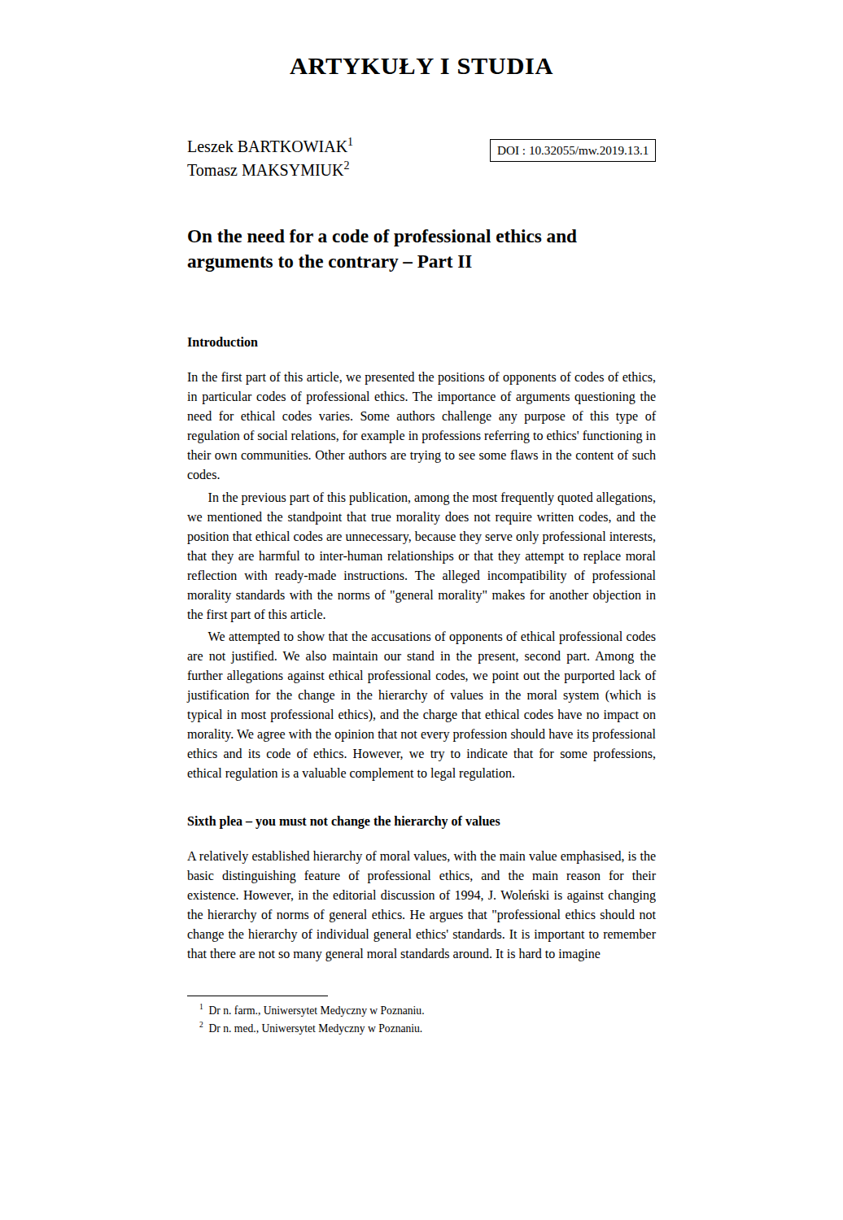ARTYKUŁY I STUDIA
Leszek BARTKOWIAK1
Tomasz MAKSYMIUK2
DOI : 10.32055/mw.2019.13.1
On the need for a code of professional ethics and arguments to the contrary – Part II
Introduction
In the first part of this article, we presented the positions of opponents of codes of ethics, in particular codes of professional ethics. The importance of arguments questioning the need for ethical codes varies. Some authors challenge any purpose of this type of regulation of social relations, for example in professions referring to ethics' functioning in their own communities. Other authors are trying to see some flaws in the content of such codes.
In the previous part of this publication, among the most frequently quoted allegations, we mentioned the standpoint that true morality does not require written codes, and the position that ethical codes are unnecessary, because they serve only professional interests, that they are harmful to inter-human relationships or that they attempt to replace moral reflection with ready-made instructions. The alleged incompatibility of professional morality standards with the norms of "general morality" makes for another objection in the first part of this article.
We attempted to show that the accusations of opponents of ethical professional codes are not justified. We also maintain our stand in the present, second part. Among the further allegations against ethical professional codes, we point out the purported lack of justification for the change in the hierarchy of values in the moral system (which is typical in most professional ethics), and the charge that ethical codes have no impact on morality. We agree with the opinion that not every profession should have its professional ethics and its code of ethics. However, we try to indicate that for some professions, ethical regulation is a valuable complement to legal regulation.
Sixth plea – you must not change the hierarchy of values
A relatively established hierarchy of moral values, with the main value emphasised, is the basic distinguishing feature of professional ethics, and the main reason for their existence. However, in the editorial discussion of 1994, J. Woleński is against changing the hierarchy of norms of general ethics. He argues that "professional ethics should not change the hierarchy of individual general ethics' standards. It is important to remember that there are not so many general moral standards around. It is hard to imagine
1 Dr n. farm., Uniwersytet Medyczny w Poznaniu.
2 Dr n. med., Uniwersytet Medyczny w Poznaniu.